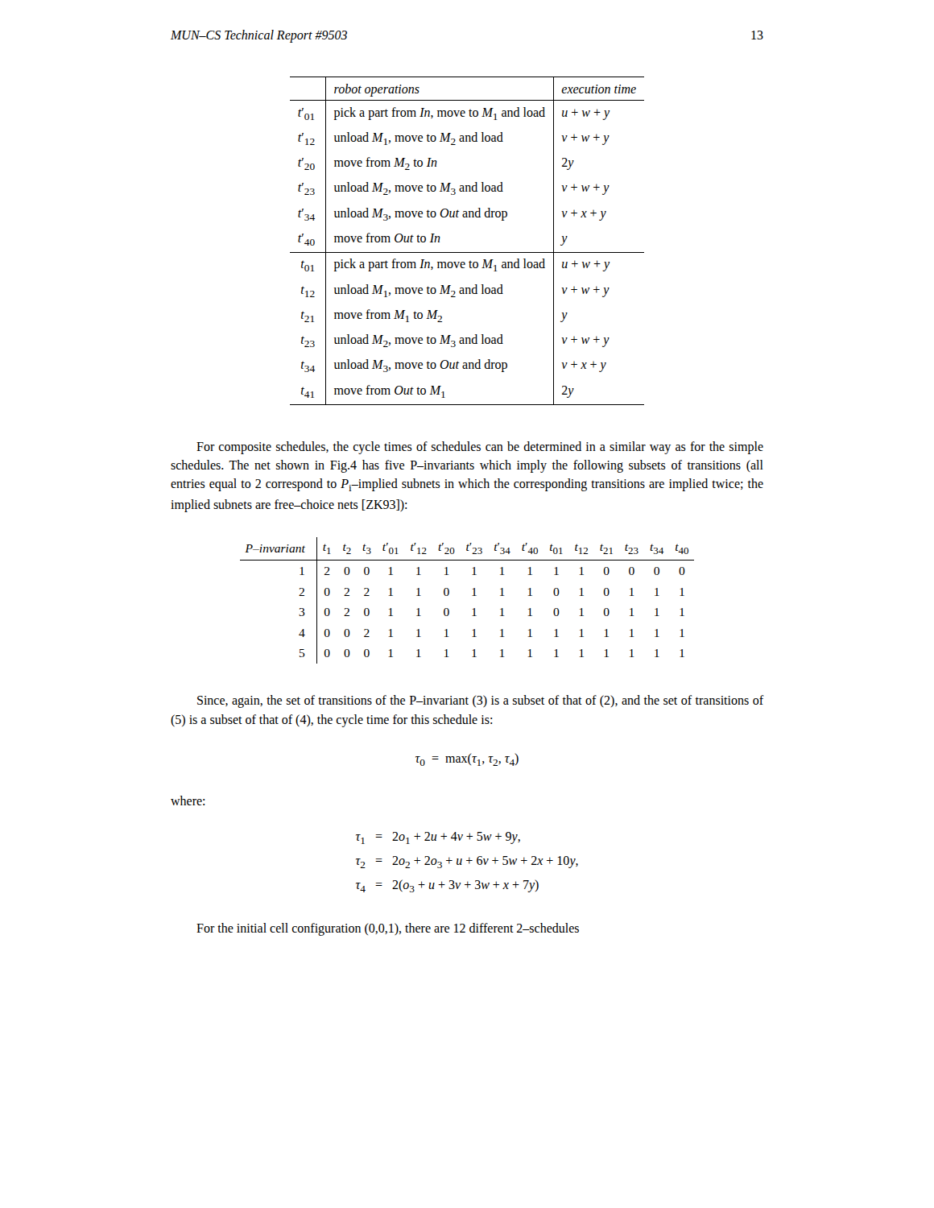MUN–CS Technical Report #9503 13
| | robot operations | execution time |
| t ′ 01 | pick a part from In , move to M 1 and load | u + w + y |
| t ′ 12 | unload M 1 , move to M 2 and load | v + w + y |
| t ′ 20 | move from M 2 to In | 2 y |
| t ′ 23 | unload M 2 , move to M 3 and load | v + w + y |
| t ′ 34 | unload M 3 , move to Out and drop | v + x + y |
| t ′ 40 | move from Out to In | y |
| t 01 | pick a part from In , move to M 1 and load | u + w + y |
| t 12 | unload M 1 , move to M 2 and load | v + w + y |
| t 21 | move from M 1 to M 2 | y |
| t 23 | unload M 2 , move to M 3 and load | v + w + y |
| t 34 | unload M 3 , move to Out and drop | v + x + y |
| t 41 | move from Out to M 1 | 2 y |
For composite schedules, the cycle times of schedules can be determined in a similar way as for the simple schedules. The net shown in Fig.4 has five P–invariants which imply the following subsets of transitions (all entries equal to 2 correspond to Pi–implied subnets in which the corresponding transitions are implied twice; the implied subnets are free–choice nets [ZK93]):
| P–invariant | t 1 | t 2 | t 3 | t ′ 01 | t ′ 12 | t ′ 20 | t ′ 23 | t ′ 34 | t ′ 40 | t 01 | t 12 | t 21 | t 23 | t 34 | t 40 |
| --- | --- | --- | --- | --- | --- | --- | --- | --- | --- | --- | --- | --- | --- | --- | --- |
| 1 | 2 | 0 | 0 | 1 | 1 | 1 | 1 | 1 | 1 | 1 | 1 | 0 | 0 | 0 | 0 |
| 2 | 0 | 2 | 2 | 1 | 1 | 0 | 1 | 1 | 1 | 0 | 1 | 0 | 1 | 1 | 1 |
| 3 | 0 | 2 | 0 | 1 | 1 | 0 | 1 | 1 | 1 | 0 | 1 | 0 | 1 | 1 | 1 |
| 4 | 0 | 0 | 2 | 1 | 1 | 1 | 1 | 1 | 1 | 1 | 1 | 1 | 1 | 1 | 1 |
| 5 | 0 | 0 | 0 | 1 | 1 | 1 | 1 | 1 | 1 | 1 | 1 | 1 | 1 | 1 | 1 |
Since, again, the set of transitions of the P–invariant (3) is a subset of that of (2), and the set of transitions of (5) is a subset of that of (4), the cycle time for this schedule is:
τ0 = max(τ1, τ2, τ4)
where:
| τ 1 | = | 2 o 1 + 2 u + 4 v + 5 w + 9 y , |
| τ 2 | = | 2 o 2 + 2 o 3 + u + 6 v + 5 w + 2 x + 10 y , |
| τ 4 | = | 2( o 3 + u + 3 v + 3 w + x + 7 y ) |
For the initial cell configuration (0,0,1), there are 12 different 2–schedules